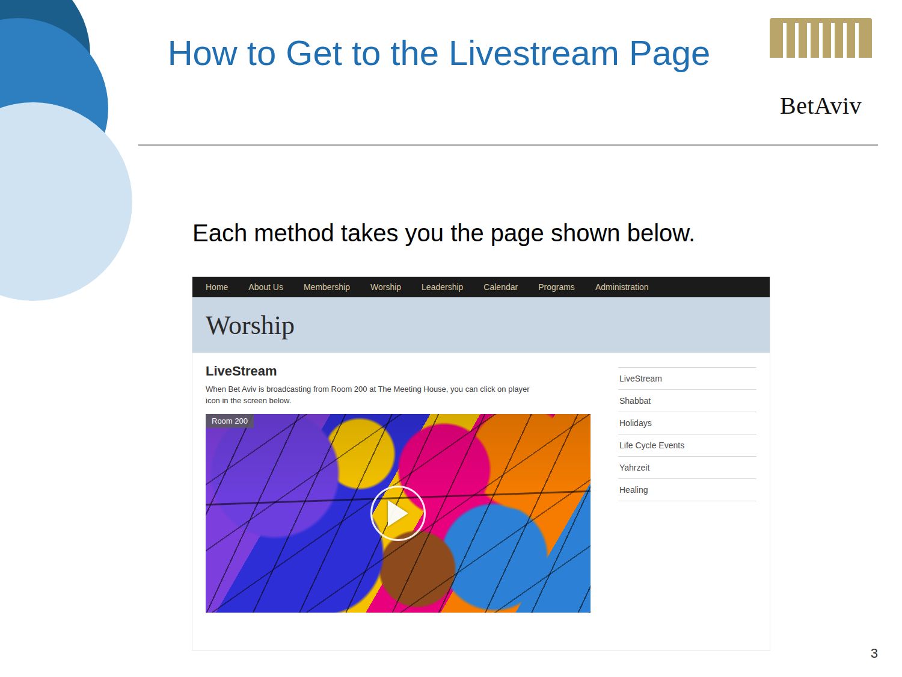How to Get to the Livestream Page
BetAviv
Each method takes you the page shown below.
Home About Us Membership Worship Leadership Calendar Programs Administration
Worship
LiveStream
When Bet Aviv is broadcasting from Room 200 at The Meeting House, you can click on player icon in the screen below.
Room 200
LiveStream
Shabbat
Holidays
Life Cycle Events
Yahrzeit
Healing
3